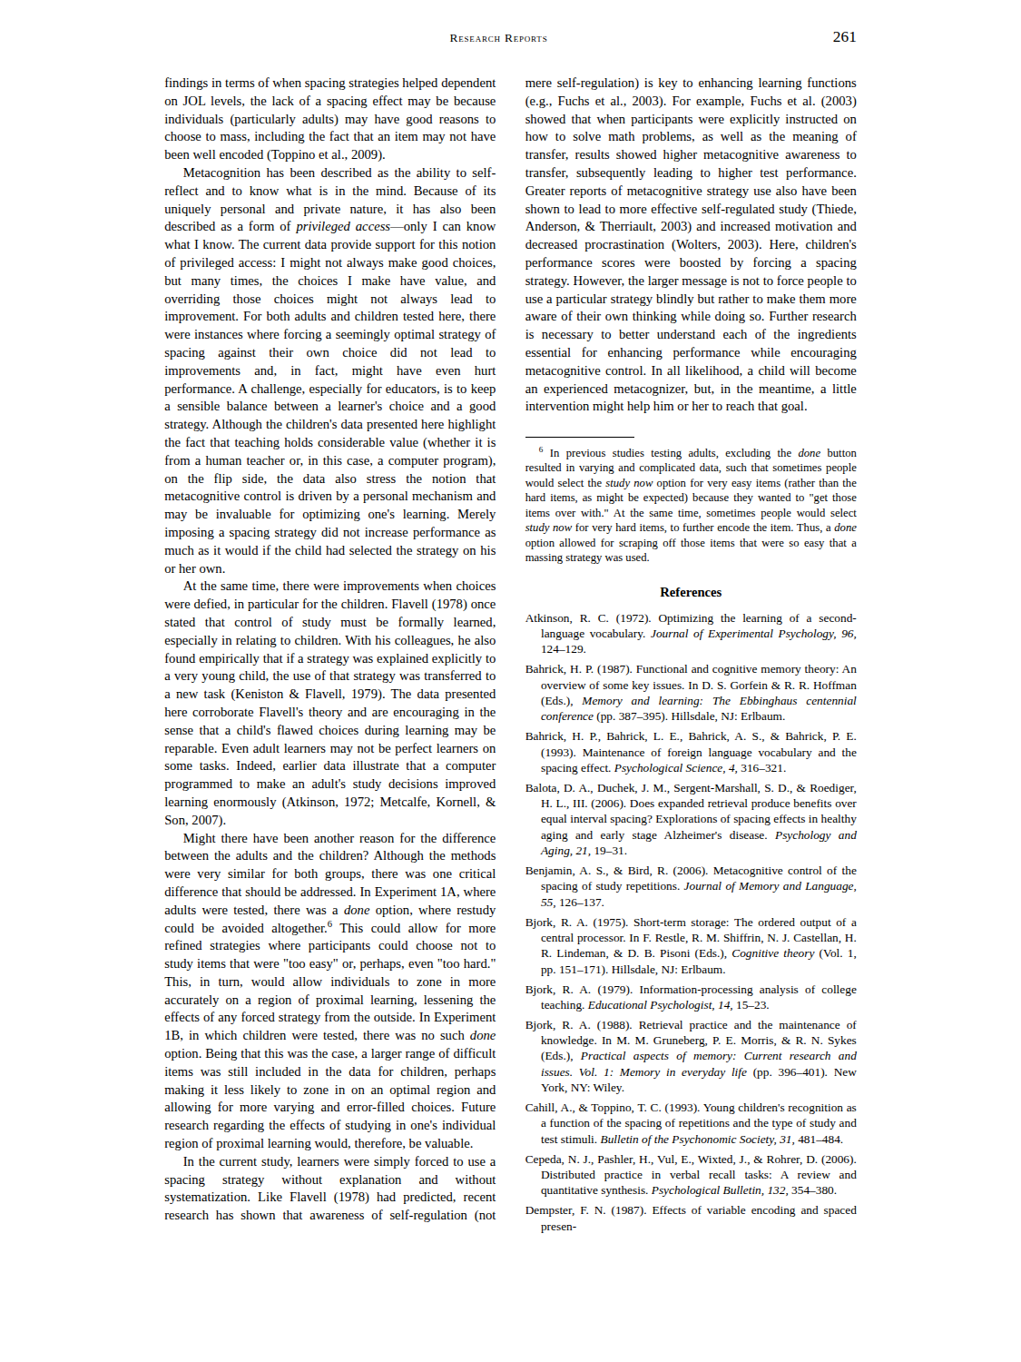Research Reports 261
findings in terms of when spacing strategies helped dependent on JOL levels, the lack of a spacing effect may be because individuals (particularly adults) may have good reasons to choose to mass, including the fact that an item may not have been well encoded (Toppino et al., 2009).
Metacognition has been described as the ability to self-reflect and to know what is in the mind. Because of its uniquely personal and private nature, it has also been described as a form of privileged access—only I can know what I know. The current data provide support for this notion of privileged access: I might not always make good choices, but many times, the choices I make have value, and overriding those choices might not always lead to improvement. For both adults and children tested here, there were instances where forcing a seemingly optimal strategy of spacing against their own choice did not lead to improvements and, in fact, might have even hurt performance. A challenge, especially for educators, is to keep a sensible balance between a learner's choice and a good strategy. Although the children's data presented here highlight the fact that teaching holds considerable value (whether it is from a human teacher or, in this case, a computer program), on the flip side, the data also stress the notion that metacognitive control is driven by a personal mechanism and may be invaluable for optimizing one's learning. Merely imposing a spacing strategy did not increase performance as much as it would if the child had selected the strategy on his or her own.
At the same time, there were improvements when choices were defied, in particular for the children. Flavell (1978) once stated that control of study must be formally learned, especially in relating to children. With his colleagues, he also found empirically that if a strategy was explained explicitly to a very young child, the use of that strategy was transferred to a new task (Keniston & Flavell, 1979). The data presented here corroborate Flavell's theory and are encouraging in the sense that a child's flawed choices during learning may be reparable. Even adult learners may not be perfect learners on some tasks. Indeed, earlier data illustrate that a computer programmed to make an adult's study decisions improved learning enormously (Atkinson, 1972; Metcalfe, Kornell, & Son, 2007).
Might there have been another reason for the difference between the adults and the children? Although the methods were very similar for both groups, there was one critical difference that should be addressed. In Experiment 1A, where adults were tested, there was a done option, where restudy could be avoided altogether.6 This could allow for more refined strategies where participants could choose not to study items that were "too easy" or, perhaps, even "too hard." This, in turn, would allow individuals to zone in more accurately on a region of proximal learning, lessening the effects of any forced strategy from the outside. In Experiment 1B, in which children were tested, there was no such done option. Being that this was the case, a larger range of difficult items was still included in the data for children, perhaps making it less likely to zone in on an optimal region and allowing for more varying and error-filled choices. Future research regarding the effects of studying in one's individual region of proximal learning would, therefore, be valuable.
In the current study, learners were simply forced to use a spacing strategy without explanation and without systematization. Like Flavell (1978) had predicted, recent research has shown that awareness of self-regulation (not mere self-regulation) is key to enhancing learning functions (e.g., Fuchs et al., 2003). For example, Fuchs et al. (2003) showed that when participants were explicitly instructed on how to solve math problems, as well as the meaning of transfer, results showed higher metacognitive awareness to transfer, subsequently leading to higher test performance. Greater reports of metacognitive strategy use also have been shown to lead to more effective self-regulated study (Thiede, Anderson, & Therriault, 2003) and increased motivation and decreased procrastination (Wolters, 2003). Here, children's performance scores were boosted by forcing a spacing strategy. However, the larger message is not to force people to use a particular strategy blindly but rather to make them more aware of their own thinking while doing so. Further research is necessary to better understand each of the ingredients essential for enhancing performance while encouraging metacognitive control. In all likelihood, a child will become an experienced metacognizer, but, in the meantime, a little intervention might help him or her to reach that goal.
6 In previous studies testing adults, excluding the done button resulted in varying and complicated data, such that sometimes people would select the study now option for very easy items (rather than the hard items, as might be expected) because they wanted to "get those items over with." At the same time, sometimes people would select study now for very hard items, to further encode the item. Thus, a done option allowed for scraping off those items that were so easy that a massing strategy was used.
References
Atkinson, R. C. (1972). Optimizing the learning of a second-language vocabulary. Journal of Experimental Psychology, 96, 124–129.
Bahrick, H. P. (1987). Functional and cognitive memory theory: An overview of some key issues. In D. S. Gorfein & R. R. Hoffman (Eds.), Memory and learning: The Ebbinghaus centennial conference (pp. 387–395). Hillsdale, NJ: Erlbaum.
Bahrick, H. P., Bahrick, L. E., Bahrick, A. S., & Bahrick, P. E. (1993). Maintenance of foreign language vocabulary and the spacing effect. Psychological Science, 4, 316–321.
Balota, D. A., Duchek, J. M., Sergent-Marshall, S. D., & Roediger, H. L., III. (2006). Does expanded retrieval produce benefits over equal interval spacing? Explorations of spacing effects in healthy aging and early stage Alzheimer's disease. Psychology and Aging, 21, 19–31.
Benjamin, A. S., & Bird, R. (2006). Metacognitive control of the spacing of study repetitions. Journal of Memory and Language, 55, 126–137.
Bjork, R. A. (1975). Short-term storage: The ordered output of a central processor. In F. Restle, R. M. Shiffrin, N. J. Castellan, H. R. Lindeman, & D. B. Pisoni (Eds.), Cognitive theory (Vol. 1, pp. 151–171). Hillsdale, NJ: Erlbaum.
Bjork, R. A. (1979). Information-processing analysis of college teaching. Educational Psychologist, 14, 15–23.
Bjork, R. A. (1988). Retrieval practice and the maintenance of knowledge. In M. M. Gruneberg, P. E. Morris, & R. N. Sykes (Eds.), Practical aspects of memory: Current research and issues. Vol. 1: Memory in everyday life (pp. 396–401). New York, NY: Wiley.
Cahill, A., & Toppino, T. C. (1993). Young children's recognition as a function of the spacing of repetitions and the type of study and test stimuli. Bulletin of the Psychonomic Society, 31, 481–484.
Cepeda, N. J., Pashler, H., Vul, E., Wixted, J., & Rohrer, D. (2006). Distributed practice in verbal recall tasks: A review and quantitative synthesis. Psychological Bulletin, 132, 354–380.
Dempster, F. N. (1987). Effects of variable encoding and spaced presen-